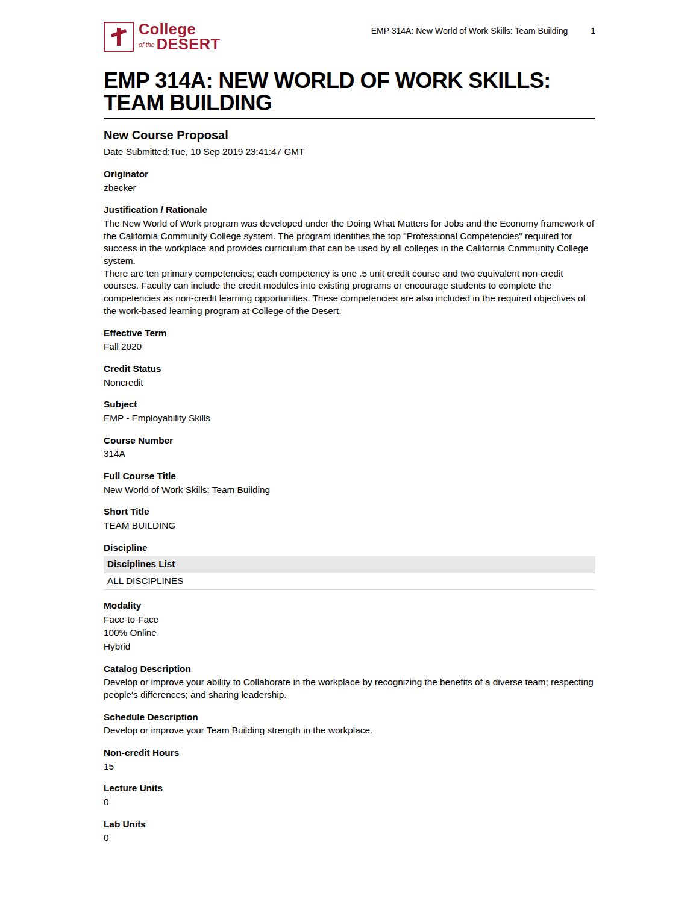College of the DESERT
EMP 314A: New World of Work Skills: Team Building 1
EMP 314A: NEW WORLD OF WORK SKILLS: TEAM BUILDING
New Course Proposal
Date Submitted:Tue, 10 Sep 2019 23:41:47 GMT
Originator
zbecker
Justification / Rationale
The New World of Work program was developed under the Doing What Matters for Jobs and the Economy framework of the California Community College system. The program identifies the top "Professional Competencies" required for success in the workplace and provides curriculum that can be used by all colleges in the California Community College system.
There are ten primary competencies; each competency is one .5 unit credit course and two equivalent non-credit courses. Faculty can include the credit modules into existing programs or encourage students to complete the competencies as non-credit learning opportunities. These competencies are also included in the required objectives of the work-based learning program at College of the Desert.
Effective Term
Fall 2020
Credit Status
Noncredit
Subject
EMP - Employability Skills
Course Number
314A
Full Course Title
New World of Work Skills: Team Building
Short Title
TEAM BUILDING
Discipline
| Disciplines List |
| --- |
| ALL DISCIPLINES |
Modality
Face-to-Face
100% Online
Hybrid
Catalog Description
Develop or improve your ability to Collaborate in the workplace by recognizing the benefits of a diverse team; respecting people's differences; and sharing leadership.
Schedule Description
Develop or improve your Team Building strength in the workplace.
Non-credit Hours
15
Lecture Units
0
Lab Units
0